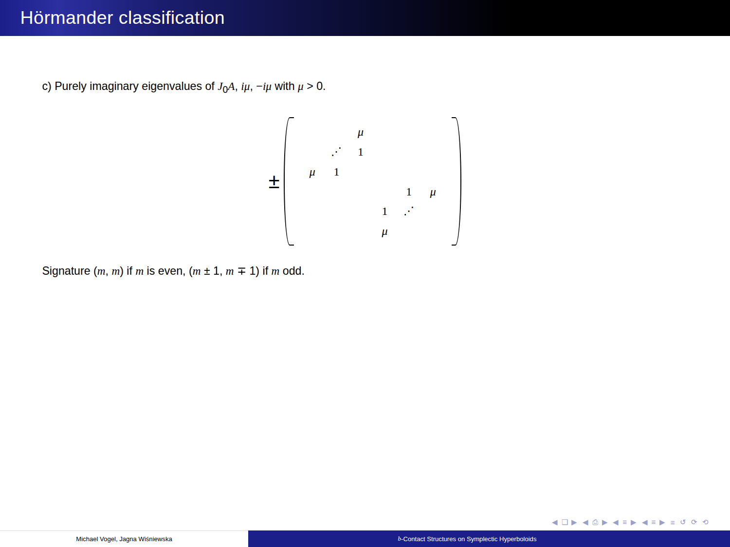Hörmander classification
c) Purely imaginary eigenvalues of J0A, iμ, −iμ with μ > 0.
±
| | | μ | | | |
| | ⋰ | 1 | | | |
| μ | 1 | | | | |
| | | | | 1 | μ |
| | | | 1 | ⋰ | |
| | | | μ | | |
Signature (m, m) if m is even, (m ± 1, m ∓ 1) if m odd.
◀ ❑ ▶ ◀ ⎙ ▶ ◀ ≡ ▶ ◀ ≡ ▶ ≡ ↺ ⟳ ⟲
Michael Vogel, Jagna Wiśniewska
b-Contact Structures on Symplectic Hyperboloids